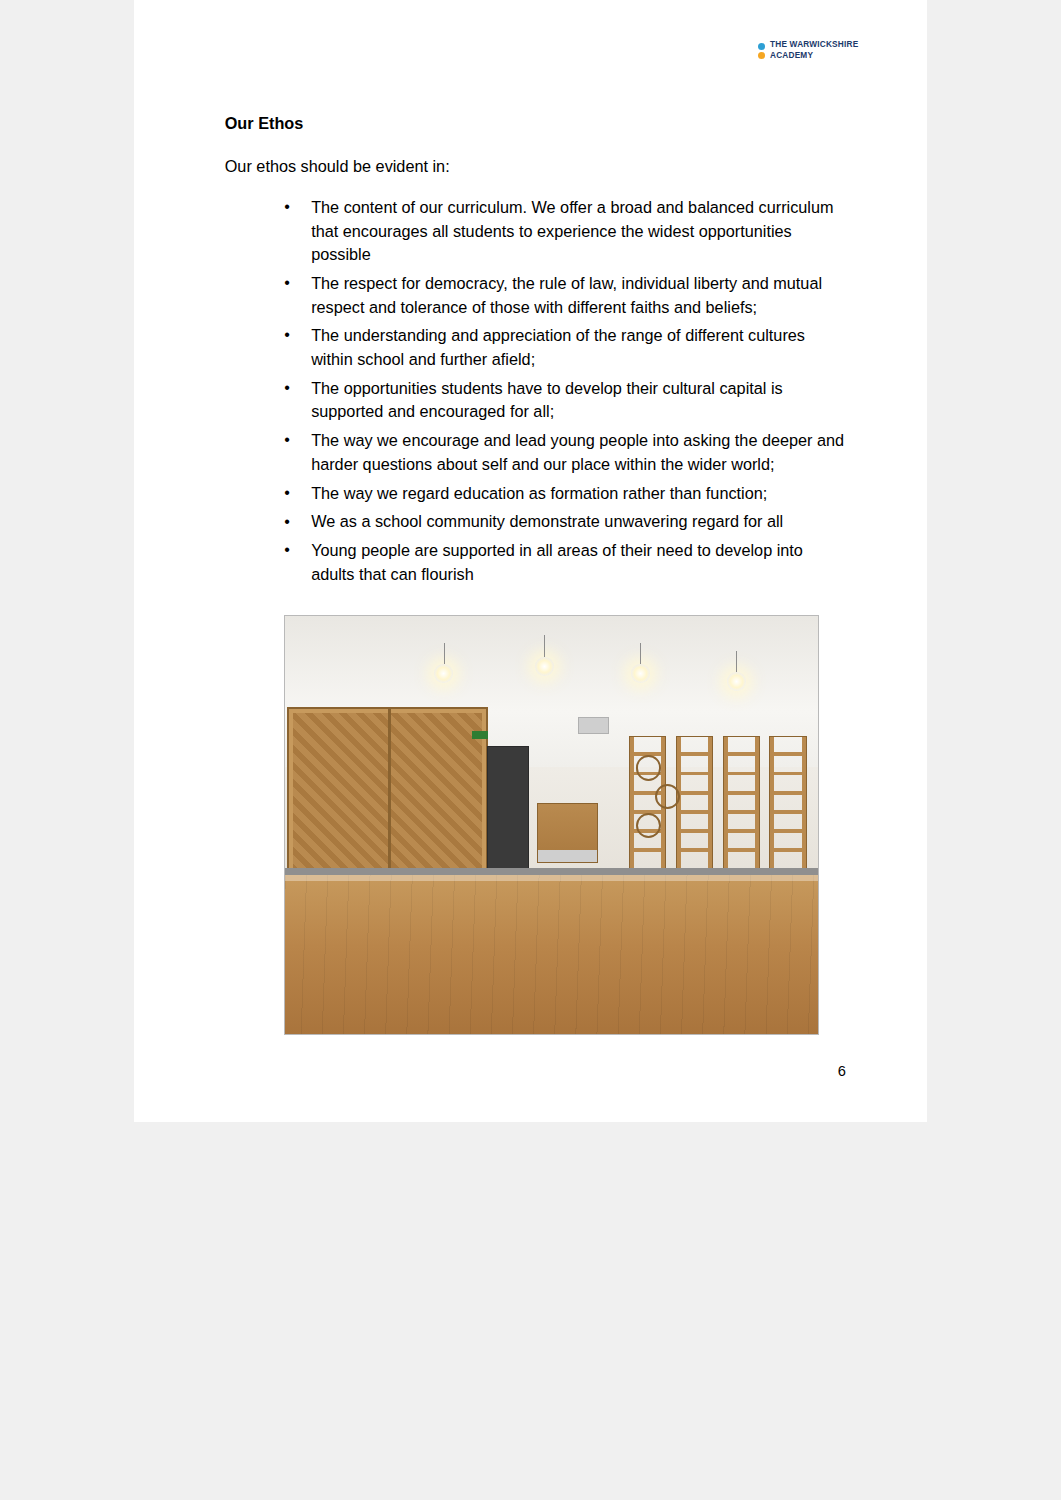The Warwickshire
Academy
Our Ethos
Our ethos should be evident in:
The content of our curriculum. We offer a broad and balanced curriculum that encourages all students to experience the widest opportunities possible
The respect for democracy, the rule of law, individual liberty and mutual respect and tolerance of those with different faiths and beliefs;
The understanding and appreciation of the range of different cultures within school and further afield;
The opportunities students have to develop their cultural capital is supported and encouraged for all;
The way we encourage and lead young people into asking the deeper and harder questions about self and our place within the wider world;
The way we regard education as formation rather than function;
We as a school community demonstrate unwavering regard for all
Young people are supported in all areas of their need to develop into adults that can flourish
6